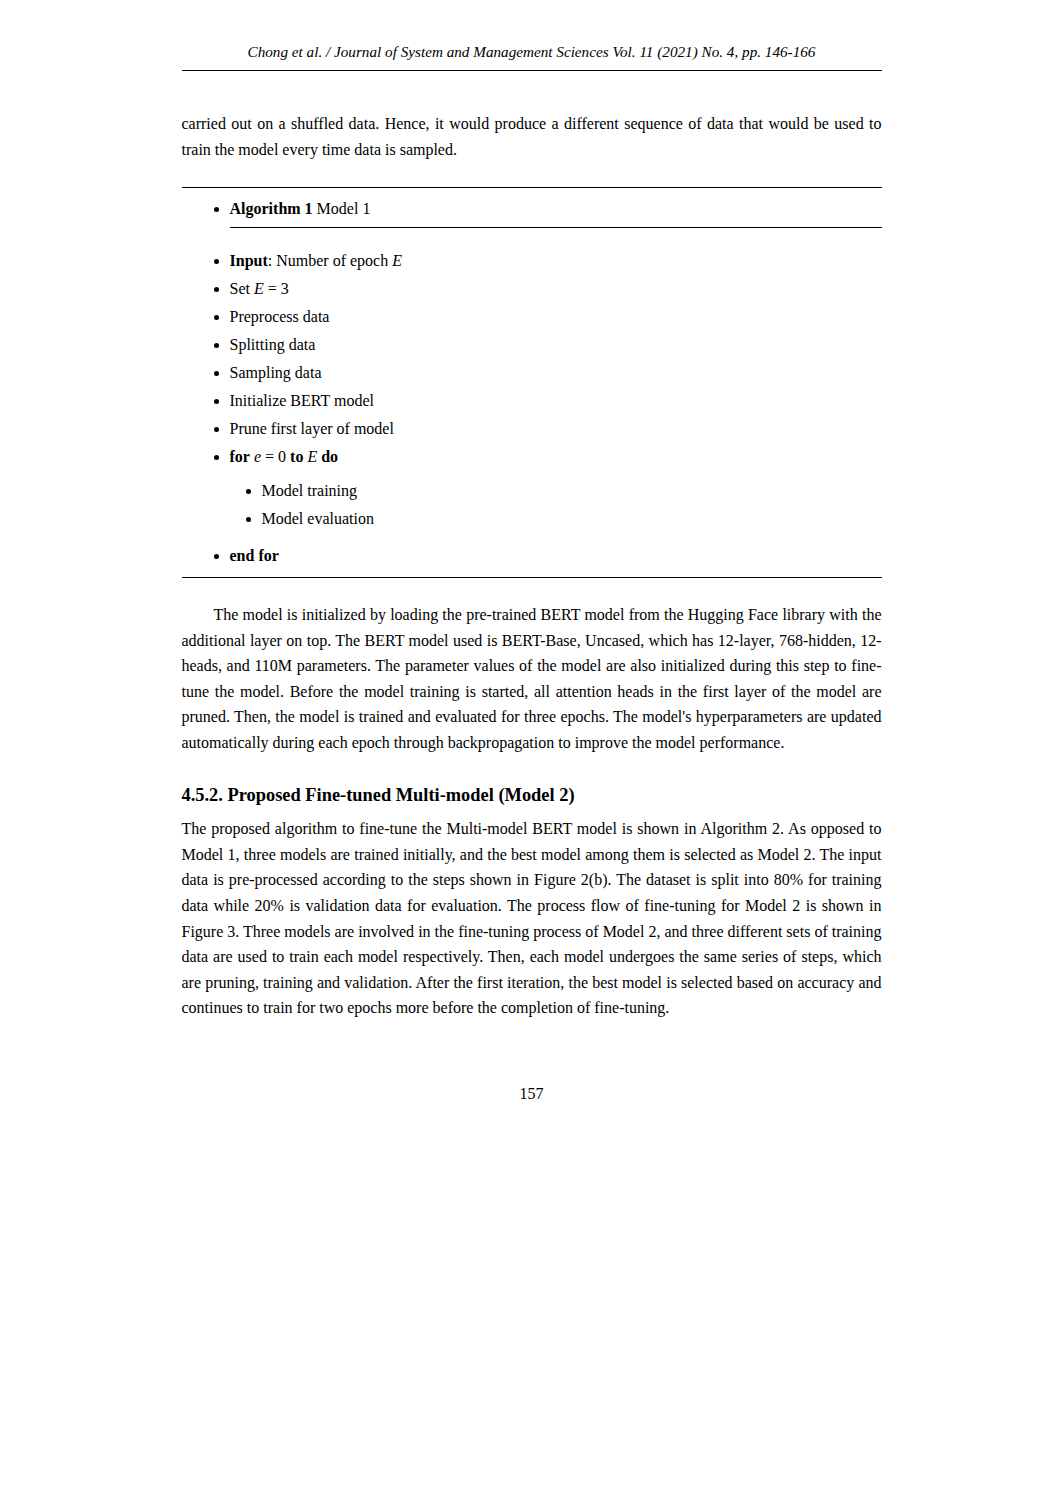Chong et al. / Journal of System and Management Sciences Vol. 11 (2021) No. 4, pp. 146-166
carried out on a shuffled data. Hence, it would produce a different sequence of data that would be used to train the model every time data is sampled.
Algorithm 1 Model 1
Input: Number of epoch E
Set E = 3
Preprocess data
Splitting data
Sampling data
Initialize BERT model
Prune first layer of model
for e = 0 to E do
Model training
Model evaluation
end for
The model is initialized by loading the pre-trained BERT model from the Hugging Face library with the additional layer on top. The BERT model used is BERT-Base, Uncased, which has 12-layer, 768-hidden, 12-heads, and 110M parameters. The parameter values of the model are also initialized during this step to fine-tune the model. Before the model training is started, all attention heads in the first layer of the model are pruned. Then, the model is trained and evaluated for three epochs. The model's hyperparameters are updated automatically during each epoch through backpropagation to improve the model performance.
4.5.2. Proposed Fine-tuned Multi-model (Model 2)
The proposed algorithm to fine-tune the Multi-model BERT model is shown in Algorithm 2. As opposed to Model 1, three models are trained initially, and the best model among them is selected as Model 2. The input data is pre-processed according to the steps shown in Figure 2(b). The dataset is split into 80% for training data while 20% is validation data for evaluation. The process flow of fine-tuning for Model 2 is shown in Figure 3. Three models are involved in the fine-tuning process of Model 2, and three different sets of training data are used to train each model respectively. Then, each model undergoes the same series of steps, which are pruning, training and validation. After the first iteration, the best model is selected based on accuracy and continues to train for two epochs more before the completion of fine-tuning.
157